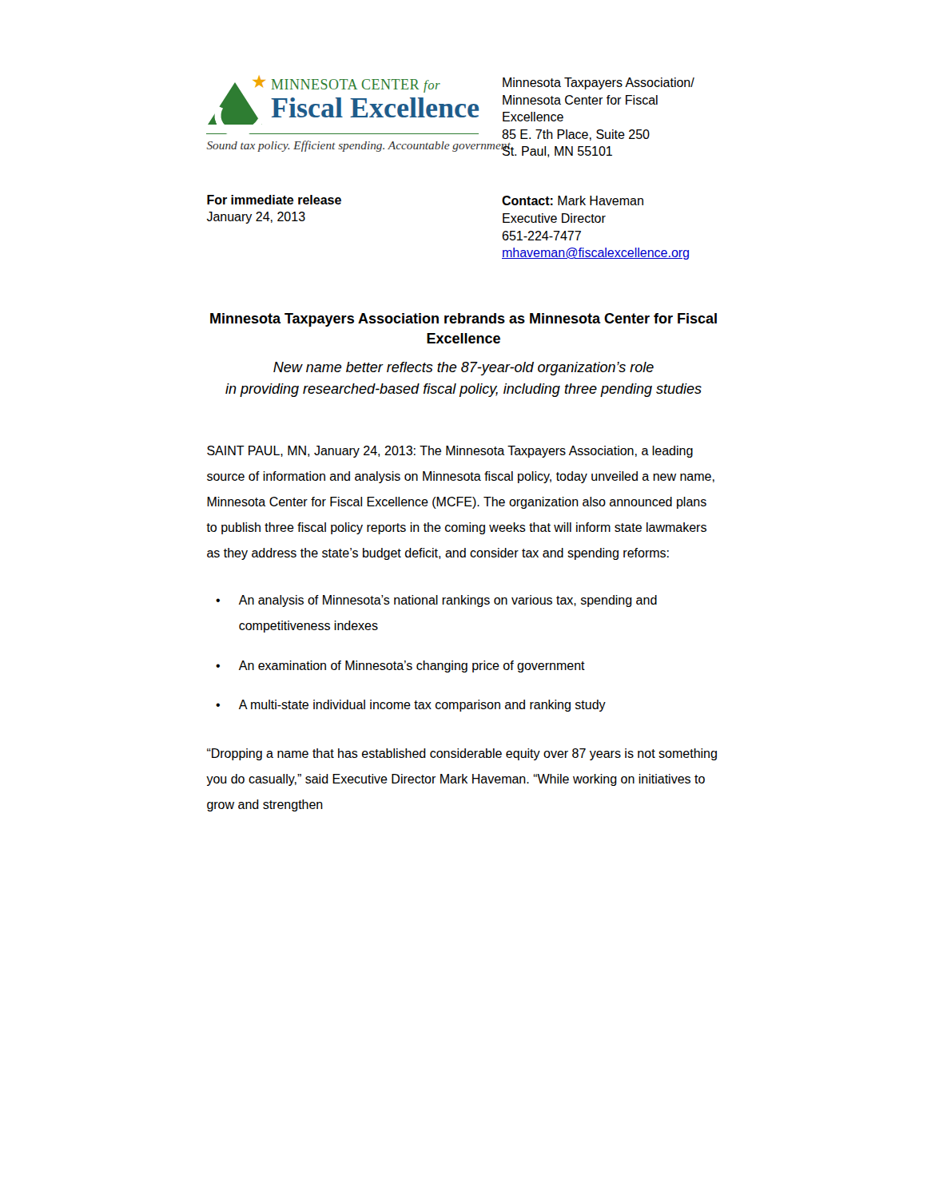★
MINNESOTA CENTER for
Fiscal Excellence
Sound tax policy. Efficient spending. Accountable government.
Minnesota Taxpayers Association/
Minnesota Center for Fiscal Excellence
85 E. 7th Place, Suite 250
St. Paul, MN 55101
For immediate release
January 24, 2013
Contact: Mark Haveman
Executive Director
651-224-7477
mhaveman@fiscalexcellence.org
Minnesota Taxpayers Association rebrands as Minnesota Center for Fiscal Excellence
New name better reflects the 87-year-old organization’s role
in providing researched-based fiscal policy, including three pending studies
SAINT PAUL, MN, January 24, 2013: The Minnesota Taxpayers Association, a leading source of information and analysis on Minnesota fiscal policy, today unveiled a new name, Minnesota Center for Fiscal Excellence (MCFE). The organization also announced plans to publish three fiscal policy reports in the coming weeks that will inform state lawmakers as they address the state’s budget deficit, and consider tax and spending reforms:
An analysis of Minnesota’s national rankings on various tax, spending and competitiveness indexes
An examination of Minnesota’s changing price of government
A multi-state individual income tax comparison and ranking study
“Dropping a name that has established considerable equity over 87 years is not something you do casually,” said Executive Director Mark Haveman. “While working on initiatives to grow and strengthen